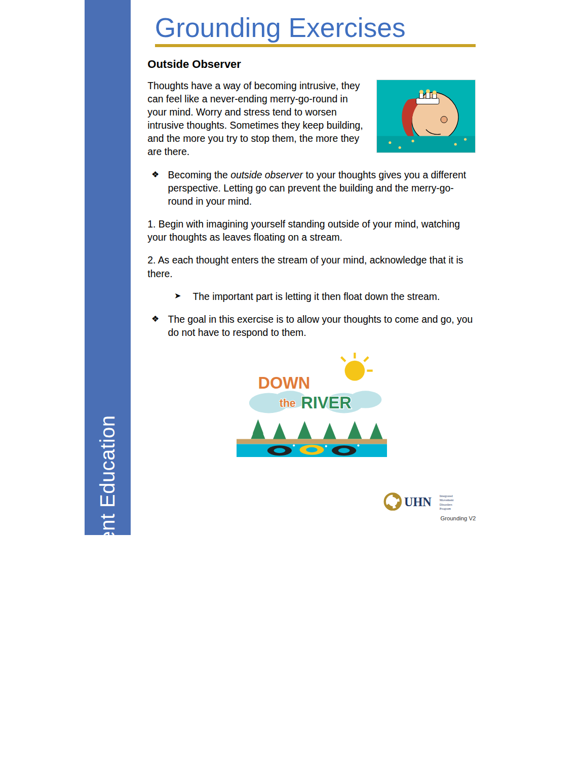Patient Education
Grounding Exercises
Outside Observer
Thoughts have a way of becoming intrusive, they can feel like a never-ending merry-go-round in your mind. Worry and stress tend to worsen intrusive thoughts. Sometimes they keep building, and the more you try to stop them, the more they are there.
Becoming the outside observer to your thoughts gives you a different perspective. Letting go can prevent the building and the merry-go-round in your mind.
1. Begin with imagining yourself standing outside of your mind, watching your thoughts as leaves floating on a stream.
2. As each thought enters the stream of your mind, acknowledge that it is there.
The important part is letting it then float down the stream.
The goal in this exercise is to allow your thoughts to come and go, you do not have to respond to them.
Grounding V2